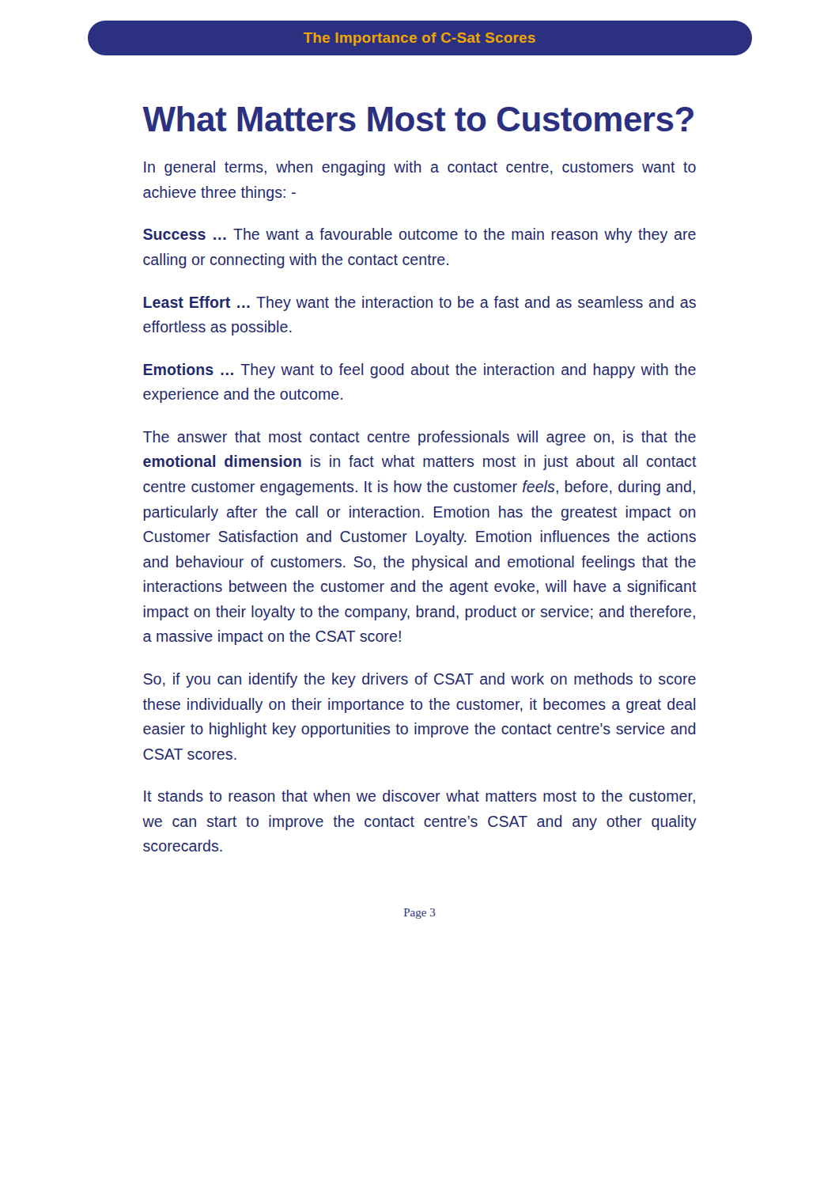The Importance of C-Sat Scores
What Matters Most to Customers?
In general terms, when engaging with a contact centre, customers want to achieve three things: -
Success … The want a favourable outcome to the main reason why they are calling or connecting with the contact centre.
Least Effort … They want the interaction to be a fast and as seamless and as effortless as possible.
Emotions … They want to feel good about the interaction and happy with the experience and the outcome.
The answer that most contact centre professionals will agree on, is that the emotional dimension is in fact what matters most in just about all contact centre customer engagements. It is how the customer feels, before, during and, particularly after the call or interaction. Emotion has the greatest impact on Customer Satisfaction and Customer Loyalty. Emotion influences the actions and behaviour of customers. So, the physical and emotional feelings that the interactions between the customer and the agent evoke, will have a significant impact on their loyalty to the company, brand, product or service; and therefore, a massive impact on the CSAT score!
So, if you can identify the key drivers of CSAT and work on methods to score these individually on their importance to the customer, it becomes a great deal easier to highlight key opportunities to improve the contact centre's service and CSAT scores.
It stands to reason that when we discover what matters most to the customer, we can start to improve the contact centre’s CSAT and any other quality scorecards.
Page 3